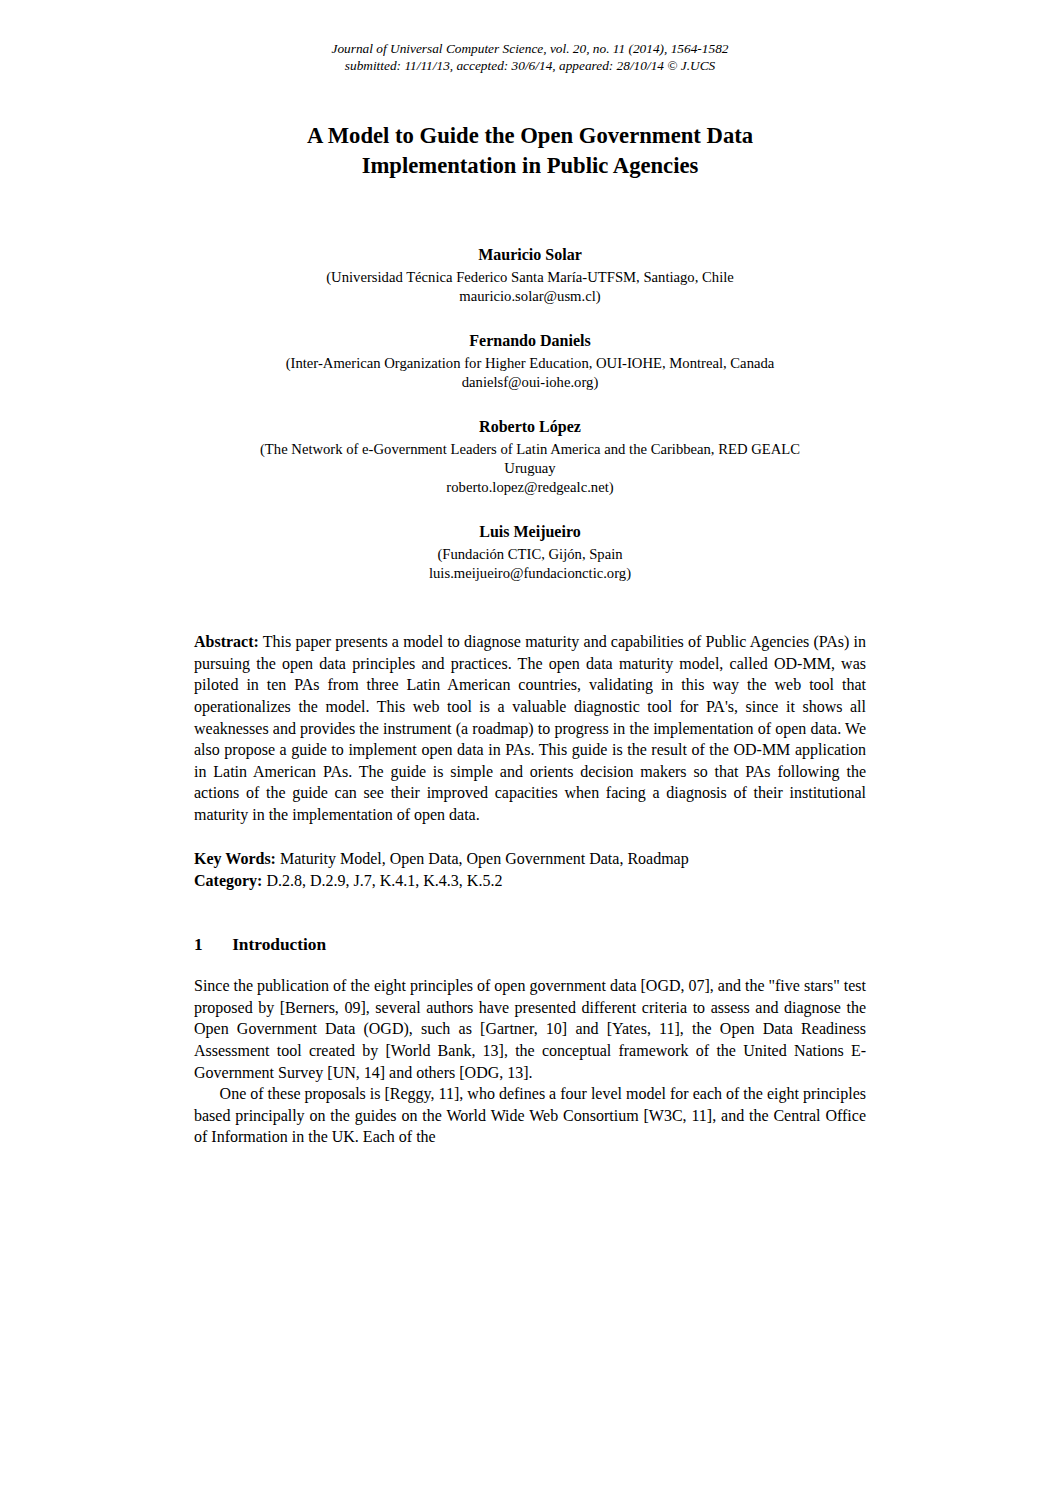Journal of Universal Computer Science, vol. 20, no. 11 (2014), 1564-1582
submitted: 11/11/13, accepted: 30/6/14, appeared: 28/10/14 © J.UCS
A Model to Guide the Open Government Data
Implementation in Public Agencies
Mauricio Solar
(Universidad Técnica Federico Santa María-UTFSM, Santiago, Chile
mauricio.solar@usm.cl)
Fernando Daniels
(Inter-American Organization for Higher Education, OUI-IOHE, Montreal, Canada
danielsf@oui-iohe.org)
Roberto López
(The Network of e-Government Leaders of Latin America and the Caribbean, RED GEALC
Uruguay
roberto.lopez@redgealc.net)
Luis Meijueiro
(Fundación CTIC, Gijón, Spain
luis.meijueiro@fundacionctic.org)
Abstract: This paper presents a model to diagnose maturity and capabilities of Public Agencies (PAs) in pursuing the open data principles and practices. The open data maturity model, called OD-MM, was piloted in ten PAs from three Latin American countries, validating in this way the web tool that operationalizes the model. This web tool is a valuable diagnostic tool for PA's, since it shows all weaknesses and provides the instrument (a roadmap) to progress in the implementation of open data. We also propose a guide to implement open data in PAs. This guide is the result of the OD-MM application in Latin American PAs. The guide is simple and orients decision makers so that PAs following the actions of the guide can see their improved capacities when facing a diagnosis of their institutional maturity in the implementation of open data.
Key Words: Maturity Model, Open Data, Open Government Data, Roadmap
Category: D.2.8, D.2.9, J.7, K.4.1, K.4.3, K.5.2
1 Introduction
Since the publication of the eight principles of open government data [OGD, 07], and the "five stars" test proposed by [Berners, 09], several authors have presented different criteria to assess and diagnose the Open Government Data (OGD), such as [Gartner, 10] and [Yates, 11], the Open Data Readiness Assessment tool created by [World Bank, 13], the conceptual framework of the United Nations E-Government Survey [UN, 14] and others [ODG, 13].
One of these proposals is [Reggy, 11], who defines a four level model for each of the eight principles based principally on the guides on the World Wide Web Consortium [W3C, 11], and the Central Office of Information in the UK. Each of the